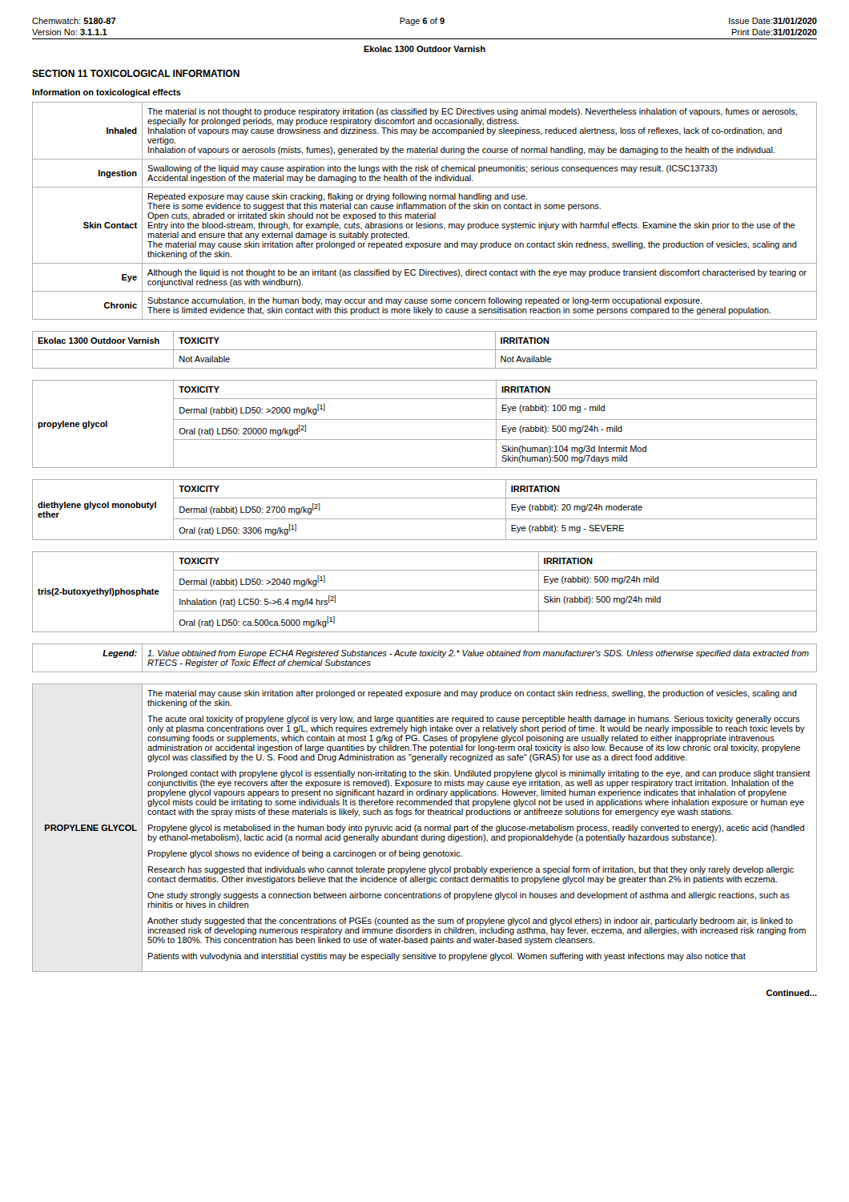Chemwatch: 5180-87
Page 6 of 9
Issue Date:31/01/2020
Version No: 3.1.1.1
Print Date:31/01/2020
Ekolac 1300 Outdoor Varnish
SECTION 11 TOXICOLOGICAL INFORMATION
Information on toxicological effects
| Inhaled | The material is not thought to produce respiratory irritation (as classified by EC Directives using animal models). Nevertheless inhalation of vapours, fumes or aerosols, especially for prolonged periods, may produce respiratory discomfort and occasionally, distress. Inhalation of vapours may cause drowsiness and dizziness. This may be accompanied by sleepiness, reduced alertness, loss of reflexes, lack of co-ordination, and vertigo. Inhalation of vapours or aerosols (mists, fumes), generated by the material during the course of normal handling, may be damaging to the health of the individual. |
| Ingestion | Swallowing of the liquid may cause aspiration into the lungs with the risk of chemical pneumonitis; serious consequences may result. (ICSC13733) Accidental ingestion of the material may be damaging to the health of the individual. |
| Skin Contact | Repeated exposure may cause skin cracking, flaking or drying following normal handling and use. There is some evidence to suggest that this material can cause inflammation of the skin on contact in some persons. Open cuts, abraded or irritated skin should not be exposed to this material Entry into the blood-stream, through, for example, cuts, abrasions or lesions, may produce systemic injury with harmful effects. Examine the skin prior to the use of the material and ensure that any external damage is suitably protected. The material may cause skin irritation after prolonged or repeated exposure and may produce on contact skin redness, swelling, the production of vesicles, scaling and thickening of the skin. |
| Eye | Although the liquid is not thought to be an irritant (as classified by EC Directives), direct contact with the eye may produce transient discomfort characterised by tearing or conjunctival redness (as with windburn). |
| Chronic | Substance accumulation, in the human body, may occur and may cause some concern following repeated or long-term occupational exposure. There is limited evidence that, skin contact with this product is more likely to cause a sensitisation reaction in some persons compared to the general population. |
| Ekolac 1300 Outdoor Varnish | TOXICITY | IRRITATION |
| | Not Available | Not Available |
| propylene glycol | TOXICITY | IRRITATION |
| Dermal (rabbit) LD50: >2000 mg/kg [1] | Eye (rabbit): 100 mg - mild |
| Oral (rat) LD50: 20000 mg/kgd [2] | Eye (rabbit): 500 mg/24h - mild |
| | Skin(human):104 mg/3d Intermit Mod Skin(human):500 mg/7days mild |
| diethylene glycol monobutyl ether | TOXICITY | IRRITATION |
| Dermal (rabbit) LD50: 2700 mg/kg [2] | Eye (rabbit): 20 mg/24h moderate |
| Oral (rat) LD50: 3306 mg/kg [1] | Eye (rabbit): 5 mg - SEVERE |
| tris(2-butoxyethyl)phosphate | TOXICITY | IRRITATION |
| Dermal (rabbit) LD50: >2040 mg/kg [1] | Eye (rabbit): 500 mg/24h mild |
| Inhalation (rat) LC50: 5->6.4 mg/l4 hrs [2] | Skin (rabbit): 500 mg/24h mild |
| Oral (rat) LD50: ca.500ca.5000 mg/kg [1] | |
| Legend: | 1. Value obtained from Europe ECHA Registered Substances - Acute toxicity 2.* Value obtained from manufacturer's SDS. Unless otherwise specified data extracted from RTECS - Register of Toxic Effect of chemical Substances |
| PROPYLENE GLYCOL | The material may cause skin irritation after prolonged or repeated exposure and may produce on contact skin redness, swelling, the production of vesicles, scaling and thickening of the skin. The acute oral toxicity of propylene glycol is very low, and large quantities are required to cause perceptible health damage in humans. Serious toxicity generally occurs only at plasma concentrations over 1 g/L, which requires extremely high intake over a relatively short period of time. It would be nearly impossible to reach toxic levels by consuming foods or supplements, which contain at most 1 g/kg of PG. Cases of propylene glycol poisoning are usually related to either inappropriate intravenous administration or accidental ingestion of large quantities by children.The potential for long-term oral toxicity is also low. Because of its low chronic oral toxicity, propylene glycol was classified by the U. S. Food and Drug Administration as "generally recognized as safe" (GRAS) for use as a direct food additive. Prolonged contact with propylene glycol is essentially non-irritating to the skin. Undiluted propylene glycol is minimally irritating to the eye, and can produce slight transient conjunctivitis (the eye recovers after the exposure is removed). Exposure to mists may cause eye irritation, as well as upper respiratory tract irritation. Inhalation of the propylene glycol vapours appears to present no significant hazard in ordinary applications. However, limited human experience indicates that inhalation of propylene glycol mists could be irritating to some individuals It is therefore recommended that propylene glycol not be used in applications where inhalation exposure or human eye contact with the spray mists of these materials is likely, such as fogs for theatrical productions or antifreeze solutions for emergency eye wash stations. Propylene glycol is metabolised in the human body into pyruvic acid (a normal part of the glucose-metabolism process, readily converted to energy), acetic acid (handled by ethanol-metabolism), lactic acid (a normal acid generally abundant during digestion), and propionaldehyde (a potentially hazardous substance). Propylene glycol shows no evidence of being a carcinogen or of being genotoxic. Research has suggested that individuals who cannot tolerate propylene glycol probably experience a special form of irritation, but that they only rarely develop allergic contact dermatitis. Other investigators believe that the incidence of allergic contact dermatitis to propylene glycol may be greater than 2% in patients with eczema. One study strongly suggests a connection between airborne concentrations of propylene glycol in houses and development of asthma and allergic reactions, such as rhinitis or hives in children Another study suggested that the concentrations of PGEs (counted as the sum of propylene glycol and glycol ethers) in indoor air, particularly bedroom air, is linked to increased risk of developing numerous respiratory and immune disorders in children, including asthma, hay fever, eczema, and allergies, with increased risk ranging from 50% to 180%. This concentration has been linked to use of water-based paints and water-based system cleansers. Patients with vulvodynia and interstitial cystitis may be especially sensitive to propylene glycol. Women suffering with yeast infections may also notice that |
Continued...